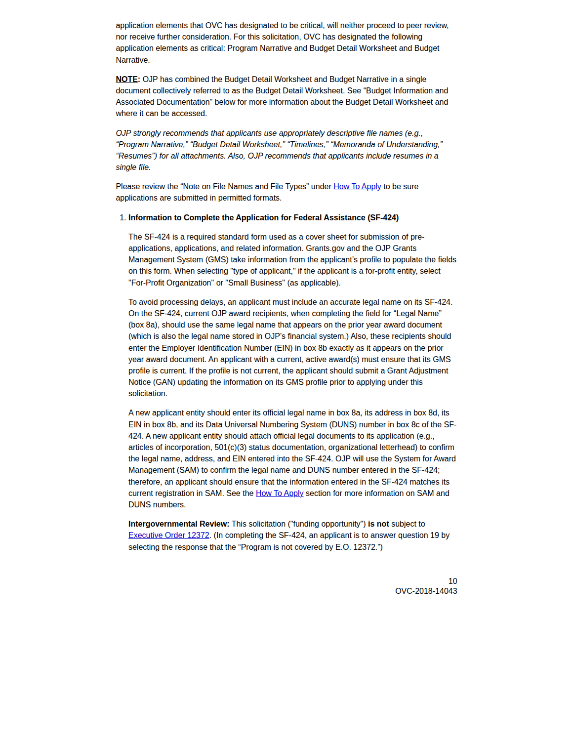application elements that OVC has designated to be critical, will neither proceed to peer review, nor receive further consideration. For this solicitation, OVC has designated the following application elements as critical: Program Narrative and Budget Detail Worksheet and Budget Narrative.
NOTE: OJP has combined the Budget Detail Worksheet and Budget Narrative in a single document collectively referred to as the Budget Detail Worksheet. See “Budget Information and Associated Documentation” below for more information about the Budget Detail Worksheet and where it can be accessed.
OJP strongly recommends that applicants use appropriately descriptive file names (e.g., “Program Narrative,” “Budget Detail Worksheet,” “Timelines,” “Memoranda of Understanding,” “Resumes”) for all attachments. Also, OJP recommends that applicants include resumes in a single file.
Please review the “Note on File Names and File Types” under How To Apply to be sure applications are submitted in permitted formats.
Information to Complete the Application for Federal Assistance (SF-424)
The SF-424 is a required standard form used as a cover sheet for submission of pre-applications, applications, and related information. Grants.gov and the OJP Grants Management System (GMS) take information from the applicant’s profile to populate the fields on this form. When selecting "type of applicant," if the applicant is a for-profit entity, select "For-Profit Organization" or "Small Business" (as applicable).
To avoid processing delays, an applicant must include an accurate legal name on its SF-424. On the SF-424, current OJP award recipients, when completing the field for “Legal Name” (box 8a), should use the same legal name that appears on the prior year award document (which is also the legal name stored in OJP’s financial system.) Also, these recipients should enter the Employer Identification Number (EIN) in box 8b exactly as it appears on the prior year award document. An applicant with a current, active award(s) must ensure that its GMS profile is current. If the profile is not current, the applicant should submit a Grant Adjustment Notice (GAN) updating the information on its GMS profile prior to applying under this solicitation.
A new applicant entity should enter its official legal name in box 8a, its address in box 8d, its EIN in box 8b, and its Data Universal Numbering System (DUNS) number in box 8c of the SF-424. A new applicant entity should attach official legal documents to its application (e.g., articles of incorporation, 501(c)(3) status documentation, organizational letterhead) to confirm the legal name, address, and EIN entered into the SF-424. OJP will use the System for Award Management (SAM) to confirm the legal name and DUNS number entered in the SF-424; therefore, an applicant should ensure that the information entered in the SF-424 matches its current registration in SAM. See the How To Apply section for more information on SAM and DUNS numbers.
Intergovernmental Review: This solicitation ("funding opportunity") is not subject to Executive Order 12372. (In completing the SF-424, an applicant is to answer question 19 by selecting the response that the “Program is not covered by E.O. 12372.”)
10
OVC-2018-14043